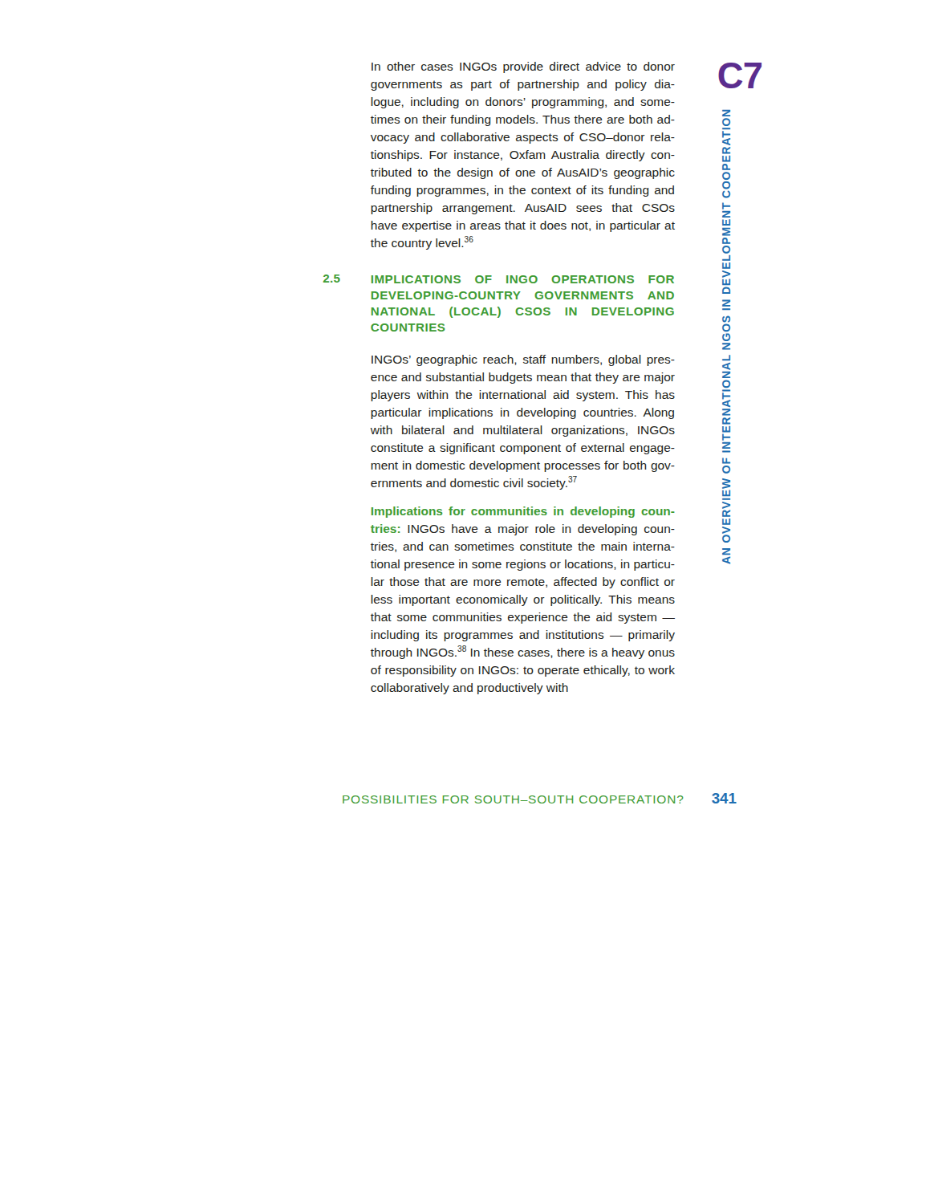C7
An overview of international NGOs in development cooperation
In other cases INGOs provide direct advice to donor governments as part of partnership and policy dialogue, including on donors’ programming, and sometimes on their funding models. Thus there are both advocacy and collaborative aspects of CSO–donor relationships. For instance, Oxfam Australia directly contributed to the design of one of AusAID’s geographic funding programmes, in the context of its funding and partnership arrangement. AusAID sees that CSOs have expertise in areas that it does not, in particular at the country level.36
2.5 Implications of INGO operations for developing-country governments and national (local) CSOs in developing countries
INGOs’ geographic reach, staff numbers, global presence and substantial budgets mean that they are major players within the international aid system. This has particular implications in developing countries. Along with bilateral and multilateral organizations, INGOs constitute a significant component of external engagement in domestic development processes for both governments and domestic civil society.37
Implications for communities in developing countries: INGOs have a major role in developing countries, and can sometimes constitute the main international presence in some regions or locations, in particular those that are more remote, affected by conflict or less important economically or politically. This means that some communities experience the aid system — including its programmes and institutions — primarily through INGOs.38 In these cases, there is a heavy onus of responsibility on INGOs: to operate ethically, to work collaboratively and productively with
Possibilities for South–South cooperation? 341